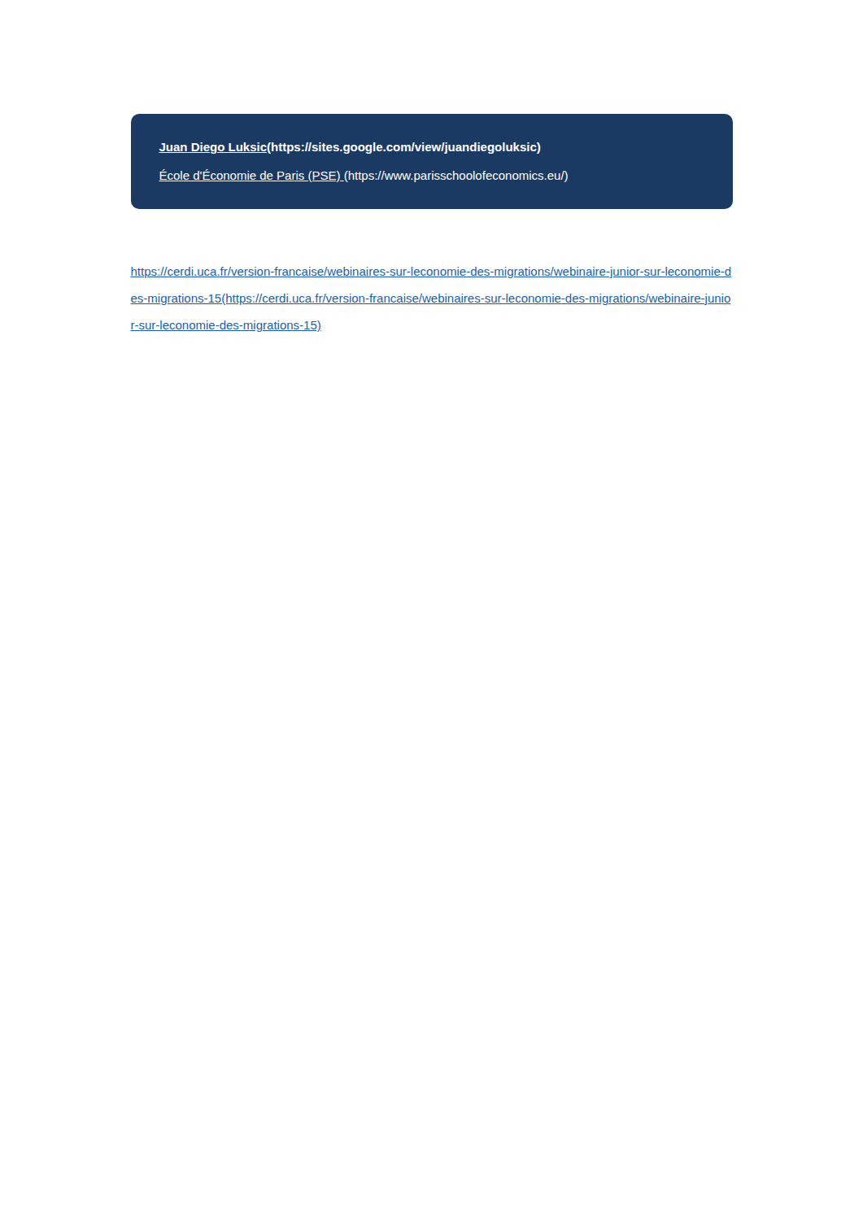Juan Diego Luksic(https://sites.google.com/view/juandiegoluksic)
École d'Économie de Paris (PSE) (https://www.parisschoolofeconomics.eu/)
https://cerdi.uca.fr/version-francaise/webinaires-sur-leconomie-des-migrations/webinaire-junior-sur-leconomie-des-migrations-15(https://cerdi.uca.fr/version-francaise/webinaires-sur-leconomie-des-migrations/webinaire-junior-sur-leconomie-des-migrations-15)